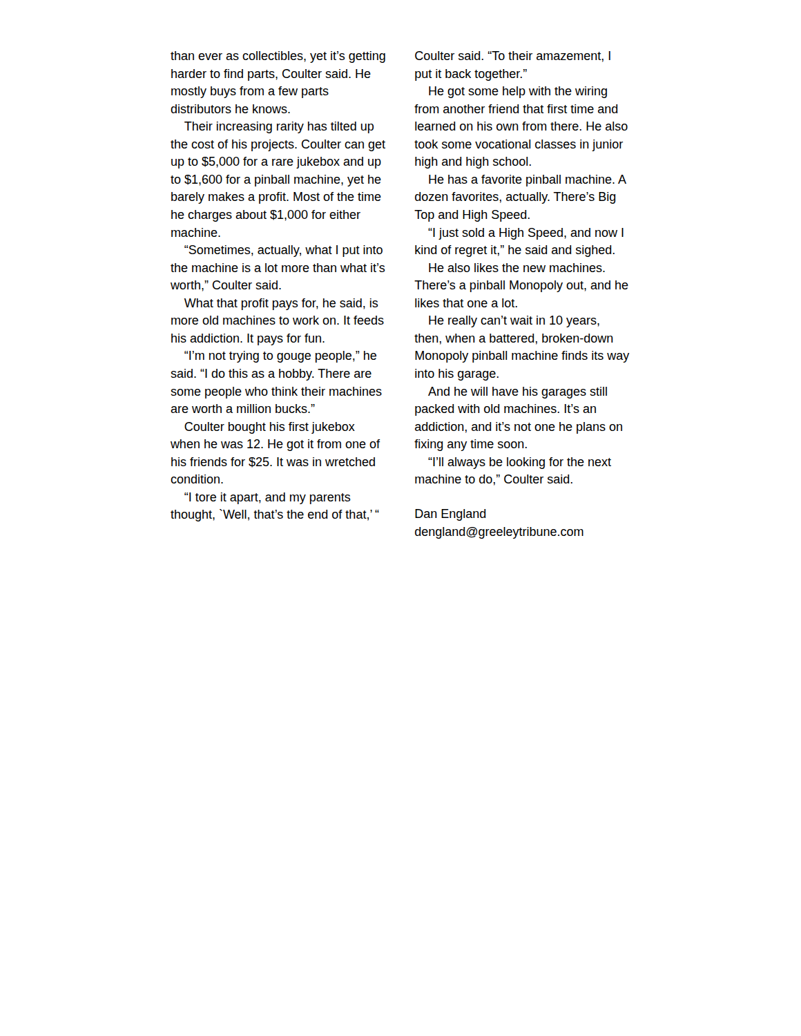than ever as collectibles, yet it’s getting harder to find parts, Coulter said. He mostly buys from a few parts distributors he knows.
Their increasing rarity has tilted up the cost of his projects. Coulter can get up to $5,000 for a rare jukebox and up to $1,600 for a pinball machine, yet he barely makes a profit. Most of the time he charges about $1,000 for either machine.
“Sometimes, actually, what I put into the machine is a lot more than what it’s worth,” Coulter said.
What that profit pays for, he said, is more old machines to work on. It feeds his addiction. It pays for fun.
“I’m not trying to gouge people,” he said. “I do this as a hobby. There are some people who think their machines are worth a million bucks.”
Coulter bought his first jukebox when he was 12. He got it from one of his friends for $25. It was in wretched condition.
“I tore it apart, and my parents thought, `Well, that’s the end of that,’ “ Coulter said. “To their amazement, I put it back together.”
He got some help with the wiring from another friend that first time and learned on his own from there. He also took some vocational classes in junior high and high school.
He has a favorite pinball machine. A dozen favorites, actually. There’s Big Top and High Speed.
“I just sold a High Speed, and now I kind of regret it,” he said and sighed.
He also likes the new machines. There’s a pinball Monopoly out, and he likes that one a lot.
He really can’t wait in 10 years, then, when a battered, broken-down Monopoly pinball machine finds its way into his garage.
And he will have his garages still packed with old machines. It’s an addiction, and it’s not one he plans on fixing any time soon.
“I’ll always be looking for the next machine to do,” Coulter said.
Dan England dengland@greeleytribune.com